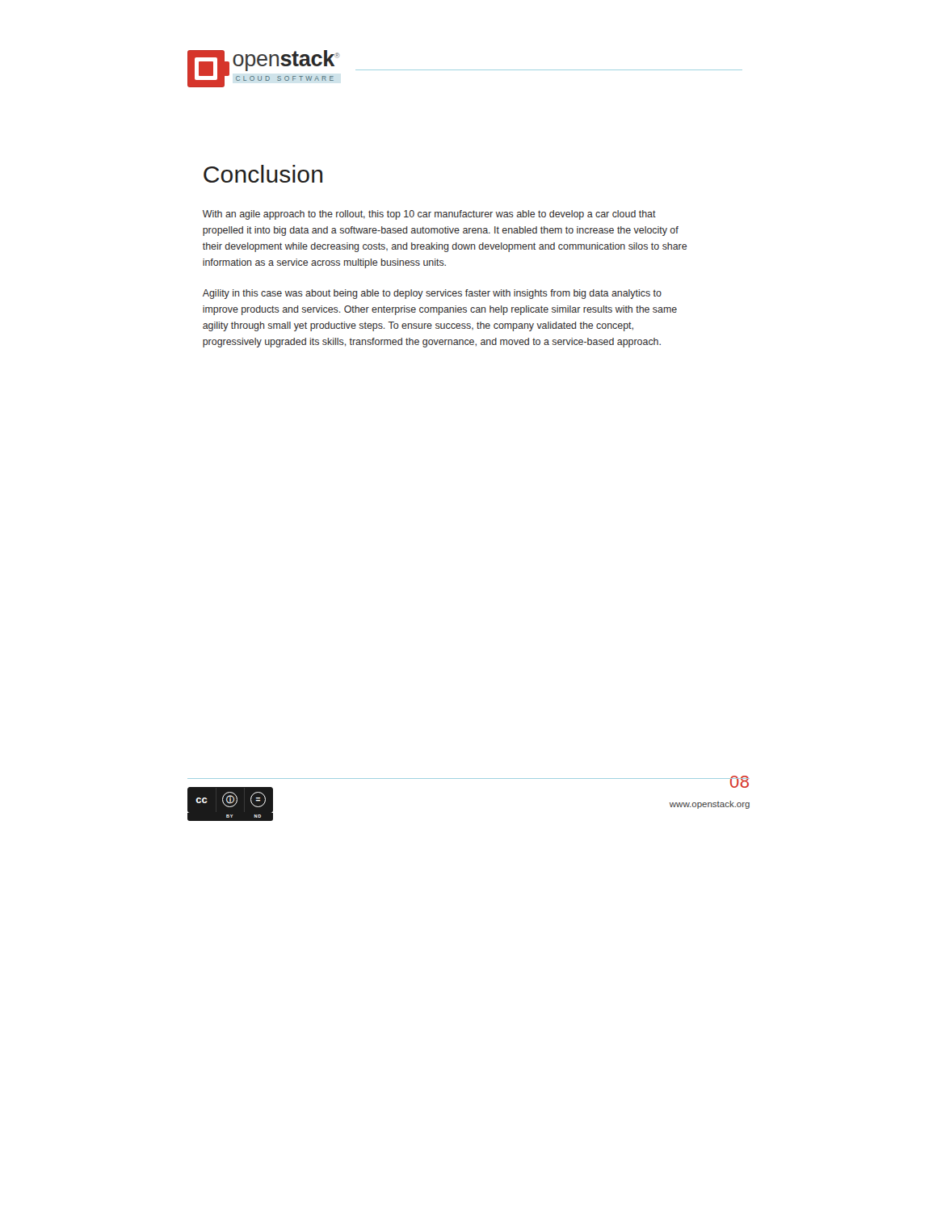openstack®
Cloud Software
Conclusion
With an agile approach to the rollout, this top 10 car manufacturer was able to develop a car cloud that propelled it into big data and a software-based automotive arena. It enabled them to increase the velocity of their development while decreasing costs, and breaking down development and communication silos to share information as a service across multiple business units.
Agility in this case was about being able to deploy services faster with insights from big data analytics to improve products and services. Other enterprise companies can help replicate similar results with the same agility through small yet productive steps. To ensure success, the company validated the concept, progressively upgraded its skills, transformed the governance, and moved to a service-based approach.
08
cc
ⓘ
=
BY ND
www.openstack.org